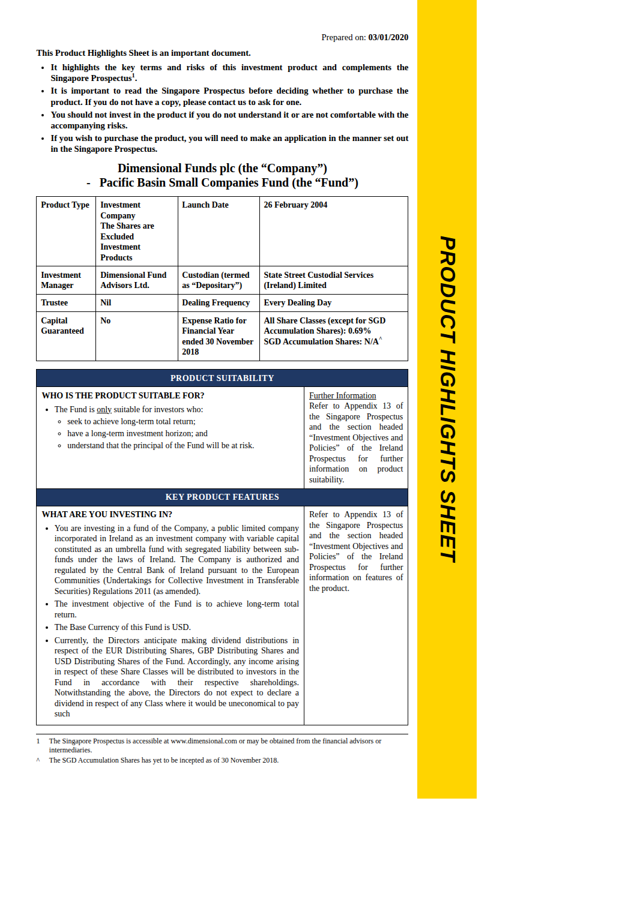PRODUCT HIGHLIGHTS SHEET
Prepared on: 03/01/2020
This Product Highlights Sheet is an important document.
It highlights the key terms and risks of this investment product and complements the Singapore Prospectus1.
It is important to read the Singapore Prospectus before deciding whether to purchase the product. If you do not have a copy, please contact us to ask for one.
You should not invest in the product if you do not understand it or are not comfortable with the accompanying risks.
If you wish to purchase the product, you will need to make an application in the manner set out in the Singapore Prospectus.
Dimensional Funds plc (the “Company”)
- Pacific Basin Small Companies Fund (the “Fund”)
| Product Type | Investment Company The Shares are Excluded Investment Products | Launch Date | 26 February 2004 |
| Investment Manager | Dimensional Fund Advisors Ltd. | Custodian (termed as “Depositary”) | State Street Custodial Services (Ireland) Limited |
| Trustee | Nil | Dealing Frequency | Every Dealing Day |
| Capital Guaranteed | No | Expense Ratio for Financial Year ended 30 November 2018 | All Share Classes (except for SGD Accumulation Shares): 0.69% SGD Accumulation Shares: N/A ^ |
| PRODUCT SUITABILITY |
| WHO IS THE PRODUCT SUITABLE FOR? The Fund is only suitable for investors who: seek to achieve long-term total return; have a long-term investment horizon; and understand that the principal of the Fund will be at risk. | Further Information Refer to Appendix 13 of the Singapore Prospectus and the section headed “Investment Objectives and Policies” of the Ireland Prospectus for further information on product suitability. |
| KEY PRODUCT FEATURES |
| WHAT ARE YOU INVESTING IN? You are investing in a fund of the Company, a public limited company incorporated in Ireland as an investment company with variable capital constituted as an umbrella fund with segregated liability between sub-funds under the laws of Ireland. The Company is authorized and regulated by the Central Bank of Ireland pursuant to the European Communities (Undertakings for Collective Investment in Transferable Securities) Regulations 2011 (as amended). The investment objective of the Fund is to achieve long-term total return. The Base Currency of this Fund is USD. Currently, the Directors anticipate making dividend distributions in respect of the EUR Distributing Shares, GBP Distributing Shares and USD Distributing Shares of the Fund. Accordingly, any income arising in respect of these Share Classes will be distributed to investors in the Fund in accordance with their respective shareholdings. Notwithstanding the above, the Directors do not expect to declare a dividend in respect of any Class where it would be uneconomical to pay such | Refer to Appendix 13 of the Singapore Prospectus and the section headed “Investment Objectives and Policies” of the Ireland Prospectus for further information on features of the product. |
| 1 | The Singapore Prospectus is accessible at www.dimensional.com or may be obtained from the financial advisors or intermediaries. |
| ^ | The SGD Accumulation Shares has yet to be incepted as of 30 November 2018. |